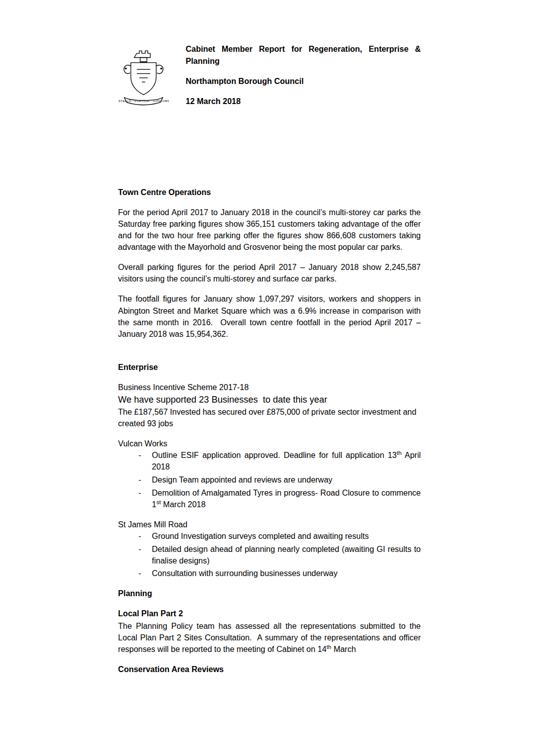CASTELLO · FORTIOR · CONCORDIA
Cabinet Member Report for Regeneration, Enterprise & Planning
Northampton Borough Council
12 March 2018
Town Centre Operations
For the period April 2017 to January 2018 in the council’s multi-storey car parks the Saturday free parking figures show 365,151 customers taking advantage of the offer and for the two hour free parking offer the figures show 866,608 customers taking advantage with the Mayorhold and Grosvenor being the most popular car parks.
Overall parking figures for the period April 2017 – January 2018 show 2,245,587 visitors using the council’s multi-storey and surface car parks.
The footfall figures for January show 1,097,297 visitors, workers and shoppers in Abington Street and Market Square which was a 6.9% increase in comparison with the same month in 2016. Overall town centre footfall in the period April 2017 – January 2018 was 15,954,362.
Enterprise
Business Incentive Scheme 2017-18
We have supported 23 Businesses to date this year
The £187,567 Invested has secured over £875,000 of private sector investment and created 93 jobs
Vulcan Works
Outline ESIF application approved. Deadline for full application 13th April 2018
Design Team appointed and reviews are underway
Demolition of Amalgamated Tyres in progress- Road Closure to commence 1st March 2018
St James Mill Road
Ground Investigation surveys completed and awaiting results
Detailed design ahead of planning nearly completed (awaiting GI results to finalise designs)
Consultation with surrounding businesses underway
Planning
Local Plan Part 2
The Planning Policy team has assessed all the representations submitted to the Local Plan Part 2 Sites Consultation. A summary of the representations and officer responses will be reported to the meeting of Cabinet on 14th March
Conservation Area Reviews